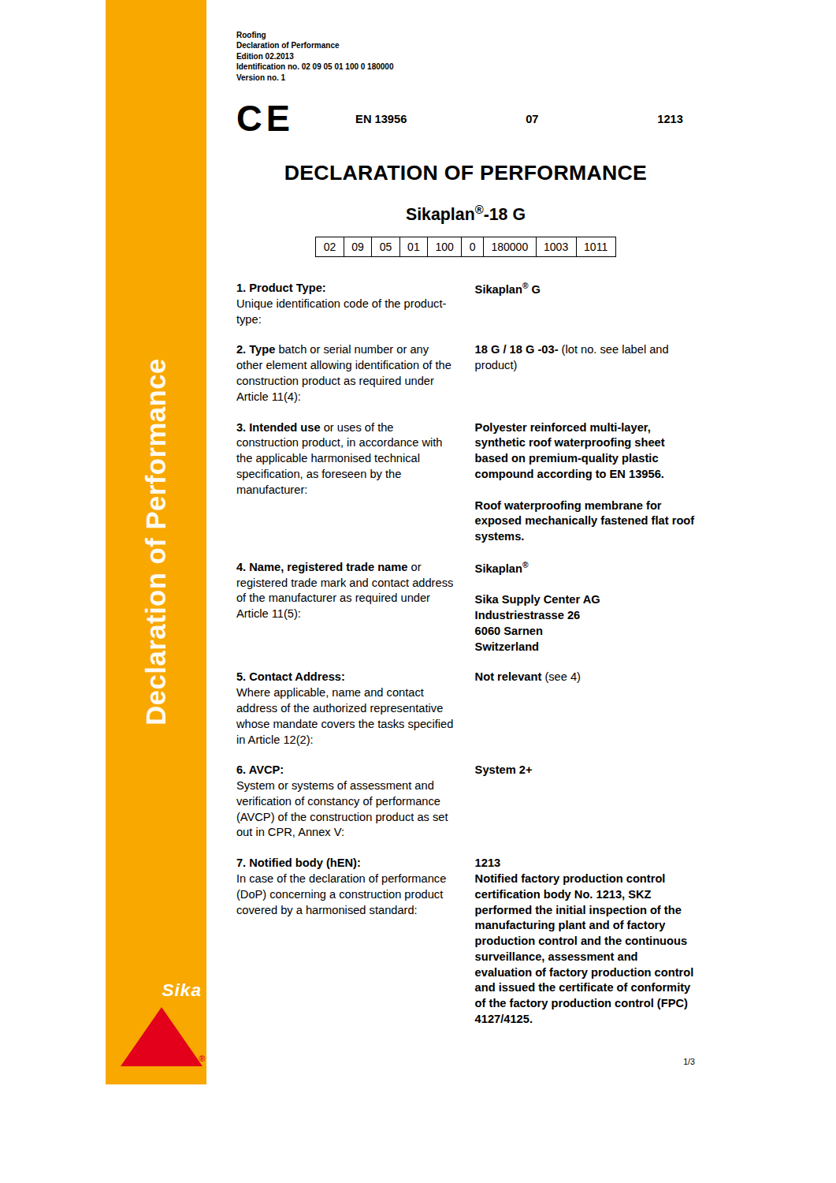Declaration of Performance
Sika
®
Roofing
Declaration of Performance
Edition 02.2013
Identification no. 02 09 05 01 100 0 180000
Version no. 1
C E
EN 13956 07 1213
DECLARATION OF PERFORMANCE
Sikaplan®-18 G
| 02 | 09 | 05 | 01 | 100 | 0 | 180000 | 1003 | 1011 |
| 1. Product Type: Unique identification code of the product-type: | Sikaplan ® G |
| 2. Type batch or serial number or any other element allowing identification of the construction product as required under Article 11(4): | 18 G / 18 G -03- (lot no. see label and product) |
| 3. Intended use or uses of the construction product, in accordance with the applicable harmonised technical specification, as foreseen by the manufacturer: | Polyester reinforced multi-layer, synthetic roof waterproofing sheet based on premium-quality plastic compound according to EN 13956. Roof waterproofing membrane for exposed mechanically fastened flat roof systems. |
| 4. Name, registered trade name or registered trade mark and contact address of the manufacturer as required under Article 11(5): | Sikaplan ® Sika Supply Center AG Industriestrasse 26 6060 Sarnen Switzerland |
| 5. Contact Address: Where applicable, name and contact address of the authorized representative whose mandate covers the tasks specified in Article 12(2): | Not relevant (see 4) |
| 6. AVCP: System or systems of assessment and verification of constancy of performance (AVCP) of the construction product as set out in CPR, Annex V: | System 2+ |
| 7. Notified body (hEN): In case of the declaration of performance (DoP) concerning a construction product covered by a harmonised standard: | 1213 Notified factory production control certification body No. 1213, SKZ performed the initial inspection of the manufacturing plant and of factory production control and the continuous surveillance, assessment and evaluation of factory production control and issued the certificate of conformity of the factory production control (FPC) 4127/4125. |
1/3